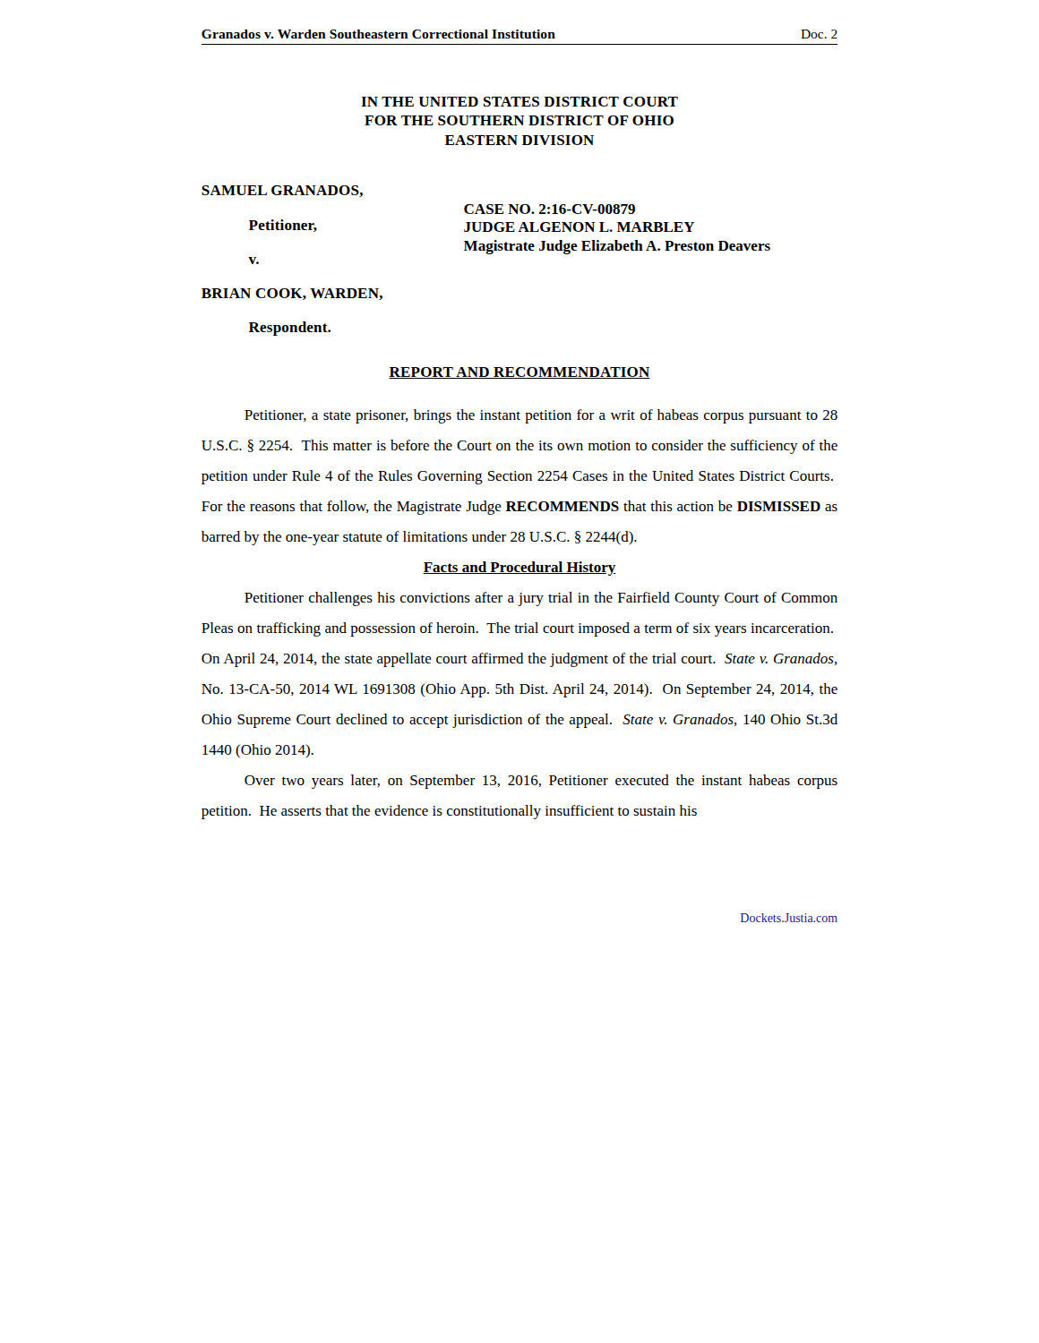Granados v. Warden Southeastern Correctional Institution Doc. 2
IN THE UNITED STATES DISTRICT COURT
FOR THE SOUTHERN DISTRICT OF OHIO
EASTERN DIVISION
SAMUEL GRANADOS,
Petitioner,
v.
CASE NO. 2:16-CV-00879
JUDGE ALGENON L. MARBLEY
Magistrate Judge Elizabeth A. Preston Deavers
BRIAN COOK, WARDEN,
Respondent.
REPORT AND RECOMMENDATION
Petitioner, a state prisoner, brings the instant petition for a writ of habeas corpus pursuant to 28 U.S.C. § 2254. This matter is before the Court on the its own motion to consider the sufficiency of the petition under Rule 4 of the Rules Governing Section 2254 Cases in the United States District Courts. For the reasons that follow, the Magistrate Judge RECOMMENDS that this action be DISMISSED as barred by the one-year statute of limitations under 28 U.S.C. § 2244(d).
Facts and Procedural History
Petitioner challenges his convictions after a jury trial in the Fairfield County Court of Common Pleas on trafficking and possession of heroin. The trial court imposed a term of six years incarceration. On April 24, 2014, the state appellate court affirmed the judgment of the trial court. State v. Granados, No. 13-CA-50, 2014 WL 1691308 (Ohio App. 5th Dist. April 24, 2014). On September 24, 2014, the Ohio Supreme Court declined to accept jurisdiction of the appeal. State v. Granados, 140 Ohio St.3d 1440 (Ohio 2014).
Over two years later, on September 13, 2016, Petitioner executed the instant habeas corpus petition. He asserts that the evidence is constitutionally insufficient to sustain his
Dockets.Justia.com